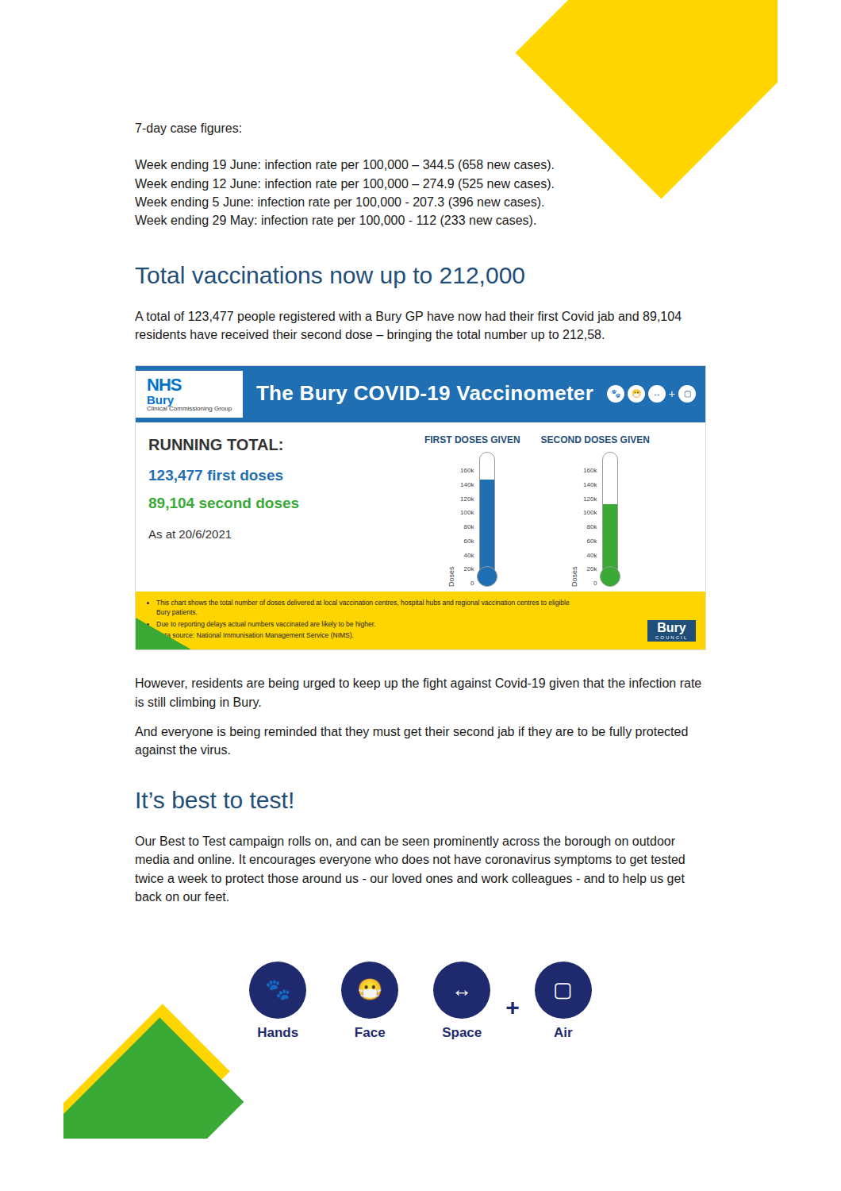7-day case figures:
Week ending 19 June: infection rate per 100,000 – 344.5 (658 new cases).
Week ending 12 June: infection rate per 100,000 – 274.9 (525 new cases).
Week ending 5 June: infection rate per 100,000 - 207.3 (396 new cases).
Week ending 29 May: infection rate per 100,000 - 112 (233 new cases).
Total vaccinations now up to 212,000
A total of 123,477 people registered with a Bury GP have now had their first Covid jab and 89,104 residents have received their second dose – bringing the total number up to 212,58.
NHS Bury Clinical Commissioning Group
The Bury COVID-19 Vaccinometer
🐾 😷 ↔ + ▢
RUNNING TOTAL:
123,477 first doses
89,104 second doses
As at 20/6/2021
FIRST DOSES GIVEN
Doses
160k 140k 120k 100k 80k 60k 40k 20k 0
SECOND DOSES GIVEN
Doses
160k 140k 120k 100k 80k 60k 40k 20k 0
This chart shows the total number of doses delivered at local vaccination centres, hospital hubs and regional vaccination centres to eligible Bury patients.
Due to reporting delays actual numbers vaccinated are likely to be higher.
Data source: National Immunisation Management Service (NIMS).
BuryCOUNCIL
However, residents are being urged to keep up the fight against Covid-19 given that the infection rate is still climbing in Bury.
And everyone is being reminded that they must get their second jab if they are to be fully protected against the virus.
It’s best to test!
Our Best to Test campaign rolls on, and can be seen prominently across the borough on outdoor media and online. It encourages everyone who does not have coronavirus symptoms to get tested twice a week to protect those around us - our loved ones and work colleagues - and to help us get back on our feet.
🐾
Hands
😷
Face
↔
Space
+
▢
Air